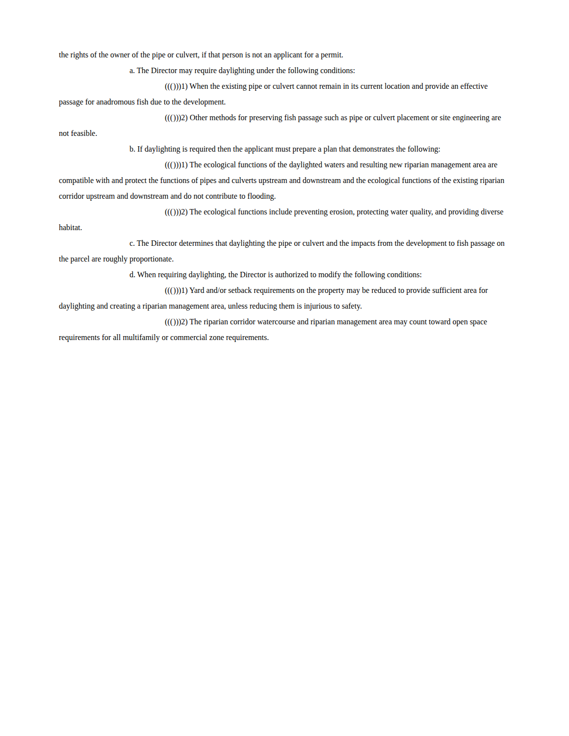the rights of the owner of the pipe or culvert, if that person is not an applicant for a permit.
a. The Director may require daylighting under the following conditions:
((( )))1) When the existing pipe or culvert cannot remain in its current location and provide an effective passage for anadromous fish due to the development.
((( )))2) Other methods for preserving fish passage such as pipe or culvert placement or site engineering are not feasible.
b. If daylighting is required then the applicant must prepare a plan that demonstrates the following:
((( )))1) The ecological functions of the daylighted waters and resulting new riparian management area are compatible with and protect the functions of pipes and culverts upstream and downstream and the ecological functions of the existing riparian corridor upstream and downstream and do not contribute to flooding.
((( )))2) The ecological functions include preventing erosion, protecting water quality, and providing diverse habitat.
c. The Director determines that daylighting the pipe or culvert and the impacts from the development to fish passage on the parcel are roughly proportionate.
d. When requiring daylighting, the Director is authorized to modify the following conditions:
((( )))1) Yard and/or setback requirements on the property may be reduced to provide sufficient area for daylighting and creating a riparian management area, unless reducing them is injurious to safety.
((( )))2) The riparian corridor watercourse and riparian management area may count toward open space requirements for all multifamily or commercial zone requirements.